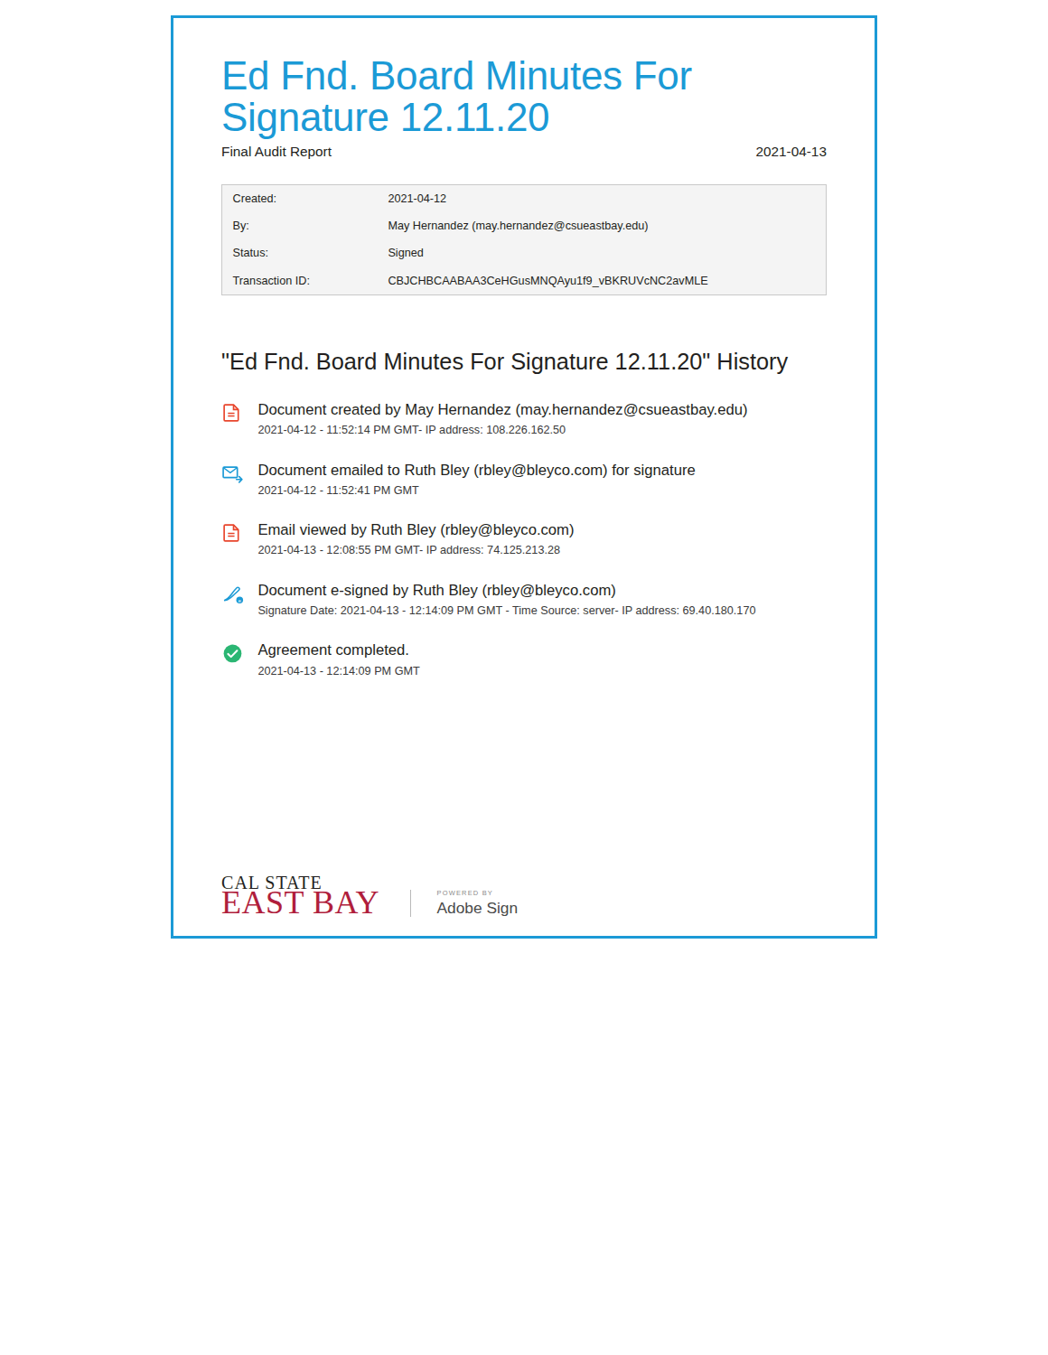Ed Fnd. Board Minutes For Signature 12.11.20
Final Audit Report 2021-04-13
| Created: | 2021-04-12 |
| By: | May Hernandez (may.hernandez@csueastbay.edu) |
| Status: | Signed |
| Transaction ID: | CBJCHBCAABAA3CeHGusMNQAyu1f9_vBKRUVcNC2avMLE |
"Ed Fnd. Board Minutes For Signature 12.11.20" History
Document created by May Hernandez (may.hernandez@csueastbay.edu)
2021-04-12 - 11:52:14 PM GMT- IP address: 108.226.162.50
Document emailed to Ruth Bley (rbley@bleyco.com) for signature
2021-04-12 - 11:52:41 PM GMT
Email viewed by Ruth Bley (rbley@bleyco.com)
2021-04-13 - 12:08:55 PM GMT- IP address: 74.125.213.28
e
Document e-signed by Ruth Bley (rbley@bleyco.com)
Signature Date: 2021-04-13 - 12:14:09 PM GMT - Time Source: server- IP address: 69.40.180.170
Agreement completed.
2021-04-13 - 12:14:09 PM GMT
CAL STATE EAST BAY
Powered by Adobe Sign